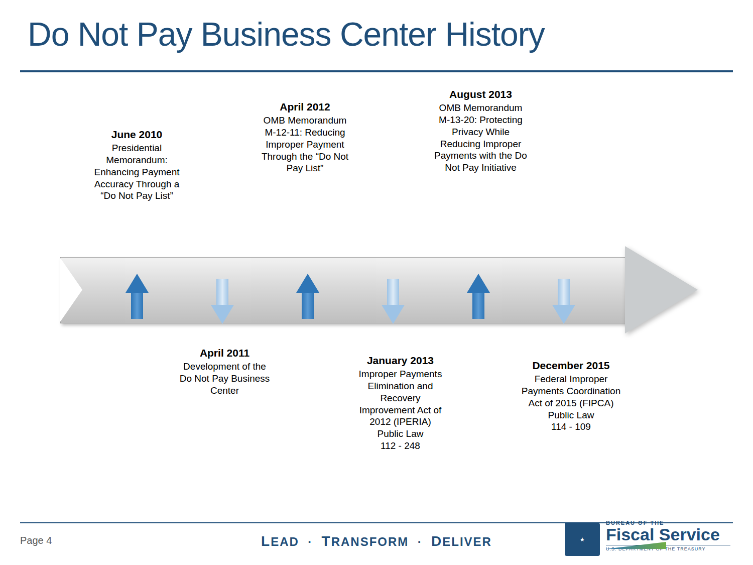Do Not Pay Business Center History
June 2010 Presidential Memorandum: Enhancing Payment Accuracy Through a “Do Not Pay List”
April 2012 OMB Memorandum M-12-11: Reducing Improper Payment Through the “Do Not Pay List”
August 2013 OMB Memorandum M-13-20: Protecting Privacy While Reducing Improper Payments with the Do Not Pay Initiative
April 2011 Development of the Do Not Pay Business Center
January 2013 Improper Payments Elimination and Recovery Improvement Act of 2012 (IPERIA)
Public Law
112 - 248
December 2015 Federal Improper Payments Coordination Act of 2015 (FIPCA)
Public Law
114 - 109
Page 4
LEAD · TRANSFORM · DELIVER
★
BUREAU OF THE
Fiscal Service
U.S. DEPARTMENT OF THE TREASURY